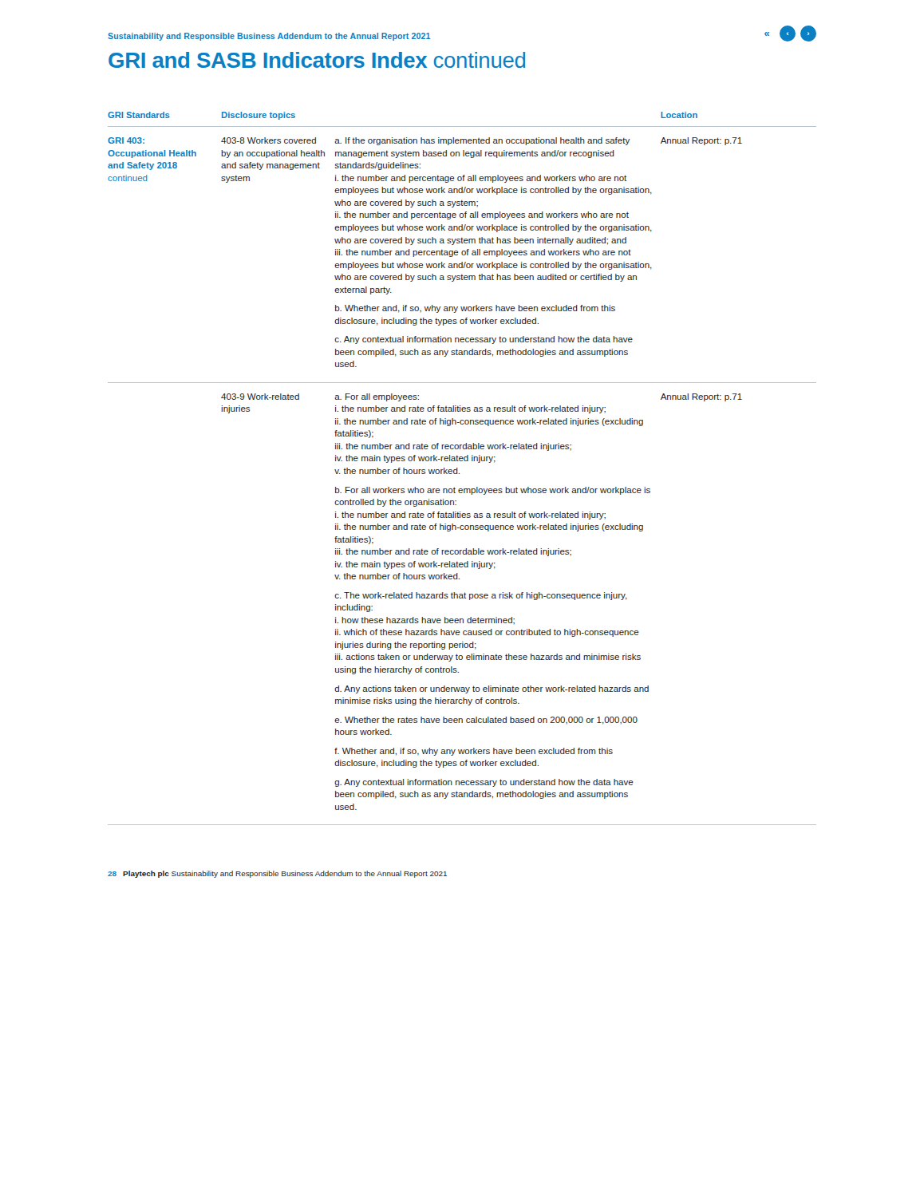« ‹ ›
Sustainability and Responsible Business Addendum to the Annual Report 2021
GRI and SASB Indicators Index continued
| GRI Standards | Disclosure topics | | Location |
| --- | --- | --- | --- |
| GRI 403: Occupational Health and Safety 2018 continued | 403-8 Workers covered by an occupational health and safety management system | a. If the organisation has implemented an occupational health and safety management system based on legal requirements and/or recognised standards/guidelines: i. the number and percentage of all employees and workers who are not employees but whose work and/or workplace is controlled by the organisation, who are covered by such a system; ii. the number and percentage of all employees and workers who are not employees but whose work and/or workplace is controlled by the organisation, who are covered by such a system that has been internally audited; and iii. the number and percentage of all employees and workers who are not employees but whose work and/or workplace is controlled by the organisation, who are covered by such a system that has been audited or certified by an external party. b. Whether and, if so, why any workers have been excluded from this disclosure, including the types of worker excluded. c. Any contextual information necessary to understand how the data have been compiled, such as any standards, methodologies and assumptions used. | Annual Report: p.71 |
| | 403-9 Work-related injuries | a. For all employees: i. the number and rate of fatalities as a result of work-related injury; ii. the number and rate of high-consequence work-related injuries (excluding fatalities); iii. the number and rate of recordable work-related injuries; iv. the main types of work-related injury; v. the number of hours worked. b. For all workers who are not employees but whose work and/or workplace is controlled by the organisation: i. the number and rate of fatalities as a result of work-related injury; ii. the number and rate of high-consequence work-related injuries (excluding fatalities); iii. the number and rate of recordable work-related injuries; iv. the main types of work-related injury; v. the number of hours worked. c. The work-related hazards that pose a risk of high-consequence injury, including: i. how these hazards have been determined; ii. which of these hazards have caused or contributed to high-consequence injuries during the reporting period; iii. actions taken or underway to eliminate these hazards and minimise risks using the hierarchy of controls. d. Any actions taken or underway to eliminate other work-related hazards and minimise risks using the hierarchy of controls. e. Whether the rates have been calculated based on 200,000 or 1,000,000 hours worked. f. Whether and, if so, why any workers have been excluded from this disclosure, including the types of worker excluded. g. Any contextual information necessary to understand how the data have been compiled, such as any standards, methodologies and assumptions used. | Annual Report: p.71 |
28 Playtech plc Sustainability and Responsible Business Addendum to the Annual Report 2021